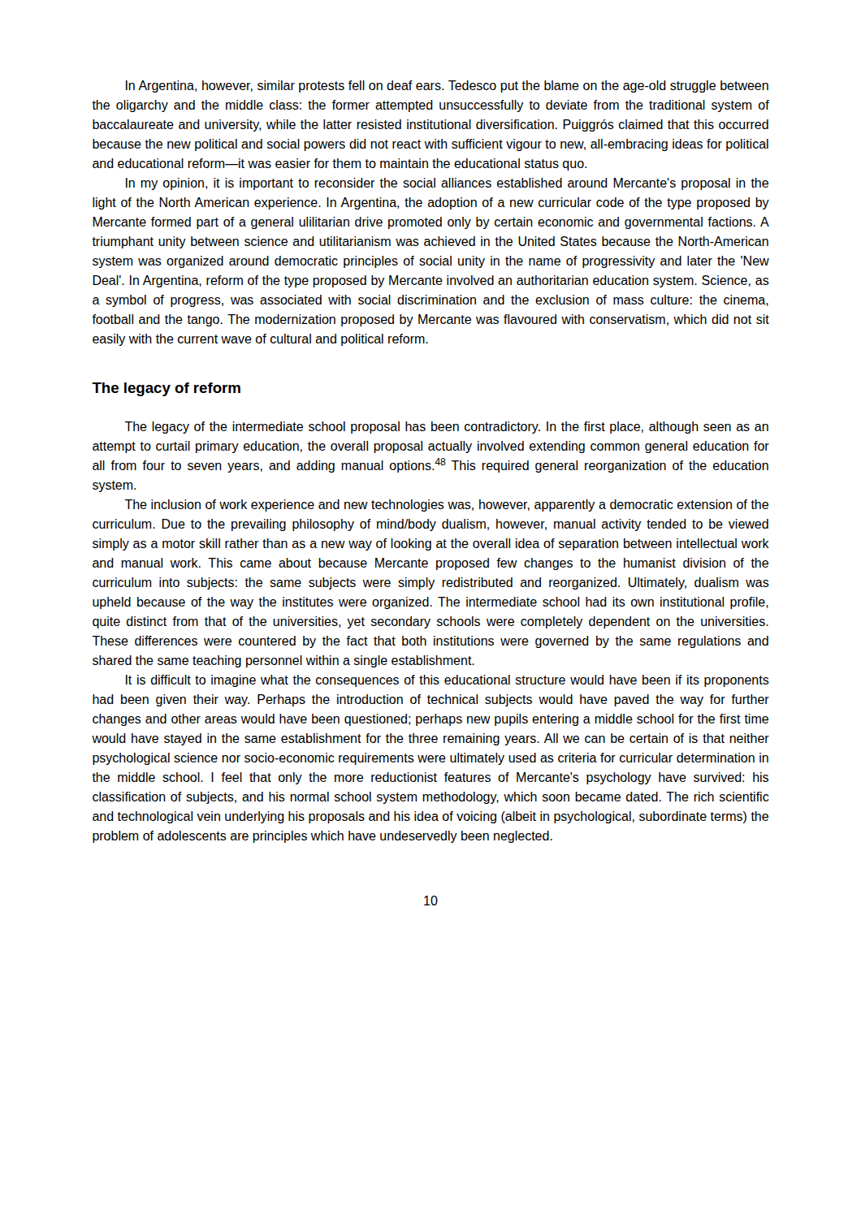In Argentina, however, similar protests fell on deaf ears. Tedesco put the blame on the age-old struggle between the oligarchy and the middle class: the former attempted unsuccessfully to deviate from the traditional system of baccalaureate and university, while the latter resisted institutional diversification. Puiggrós claimed that this occurred because the new political and social powers did not react with sufficient vigour to new, all-embracing ideas for political and educational reform—it was easier for them to maintain the educational status quo.
In my opinion, it is important to reconsider the social alliances established around Mercante's proposal in the light of the North American experience. In Argentina, the adoption of a new curricular code of the type proposed by Mercante formed part of a general ulilitarian drive promoted only by certain economic and governmental factions. A triumphant unity between science and utilitarianism was achieved in the United States because the North-American system was organized around democratic principles of social unity in the name of progressivity and later the 'New Deal'. In Argentina, reform of the type proposed by Mercante involved an authoritarian education system. Science, as a symbol of progress, was associated with social discrimination and the exclusion of mass culture: the cinema, football and the tango. The modernization proposed by Mercante was flavoured with conservatism, which did not sit easily with the current wave of cultural and political reform.
The legacy of reform
The legacy of the intermediate school proposal has been contradictory. In the first place, although seen as an attempt to curtail primary education, the overall proposal actually involved extending common general education for all from four to seven years, and adding manual options.48 This required general reorganization of the education system.
The inclusion of work experience and new technologies was, however, apparently a democratic extension of the curriculum. Due to the prevailing philosophy of mind/body dualism, however, manual activity tended to be viewed simply as a motor skill rather than as a new way of looking at the overall idea of separation between intellectual work and manual work. This came about because Mercante proposed few changes to the humanist division of the curriculum into subjects: the same subjects were simply redistributed and reorganized. Ultimately, dualism was upheld because of the way the institutes were organized. The intermediate school had its own institutional profile, quite distinct from that of the universities, yet secondary schools were completely dependent on the universities. These differences were countered by the fact that both institutions were governed by the same regulations and shared the same teaching personnel within a single establishment.
It is difficult to imagine what the consequences of this educational structure would have been if its proponents had been given their way. Perhaps the introduction of technical subjects would have paved the way for further changes and other areas would have been questioned; perhaps new pupils entering a middle school for the first time would have stayed in the same establishment for the three remaining years. All we can be certain of is that neither psychological science nor socio-economic requirements were ultimately used as criteria for curricular determination in the middle school. I feel that only the more reductionist features of Mercante's psychology have survived: his classification of subjects, and his normal school system methodology, which soon became dated. The rich scientific and technological vein underlying his proposals and his idea of voicing (albeit in psychological, subordinate terms) the problem of adolescents are principles which have undeservedly been neglected.
10